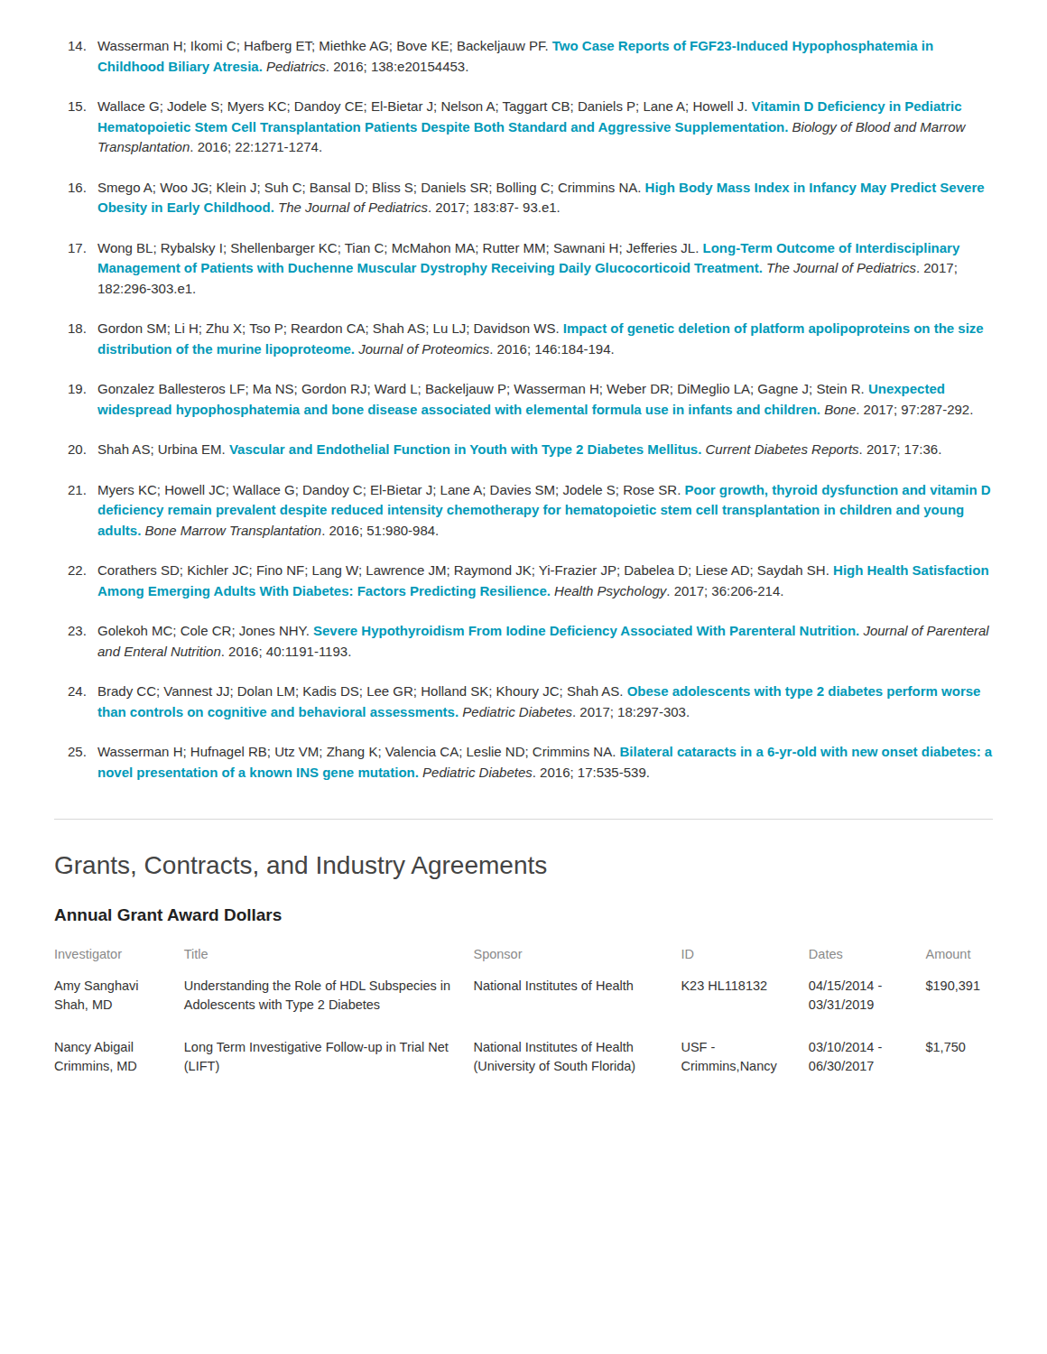Wasserman H; Ikomi C; Hafberg ET; Miethke AG; Bove KE; Backeljauw PF. Two Case Reports of FGF23-Induced Hypophosphatemia in Childhood Biliary Atresia. Pediatrics. 2016; 138:e20154453.
Wallace G; Jodele S; Myers KC; Dandoy CE; El-Bietar J; Nelson A; Taggart CB; Daniels P; Lane A; Howell J. Vitamin D Deficiency in Pediatric Hematopoietic Stem Cell Transplantation Patients Despite Both Standard and Aggressive Supplementation. Biology of Blood and Marrow Transplantation. 2016; 22:1271-1274.
Smego A; Woo JG; Klein J; Suh C; Bansal D; Bliss S; Daniels SR; Bolling C; Crimmins NA. High Body Mass Index in Infancy May Predict Severe Obesity in Early Childhood. The Journal of Pediatrics. 2017; 183:87- 93.e1.
Wong BL; Rybalsky I; Shellenbarger KC; Tian C; McMahon MA; Rutter MM; Sawnani H; Jefferies JL. Long-Term Outcome of Interdisciplinary Management of Patients with Duchenne Muscular Dystrophy Receiving Daily Glucocorticoid Treatment. The Journal of Pediatrics. 2017; 182:296-303.e1.
Gordon SM; Li H; Zhu X; Tso P; Reardon CA; Shah AS; Lu LJ; Davidson WS. Impact of genetic deletion of platform apolipoproteins on the size distribution of the murine lipoproteome. Journal of Proteomics. 2016; 146:184-194.
Gonzalez Ballesteros LF; Ma NS; Gordon RJ; Ward L; Backeljauw P; Wasserman H; Weber DR; DiMeglio LA; Gagne J; Stein R. Unexpected widespread hypophosphatemia and bone disease associated with elemental formula use in infants and children. Bone. 2017; 97:287-292.
Shah AS; Urbina EM. Vascular and Endothelial Function in Youth with Type 2 Diabetes Mellitus. Current Diabetes Reports. 2017; 17:36.
Myers KC; Howell JC; Wallace G; Dandoy C; El-Bietar J; Lane A; Davies SM; Jodele S; Rose SR. Poor growth, thyroid dysfunction and vitamin D deficiency remain prevalent despite reduced intensity chemotherapy for hematopoietic stem cell transplantation in children and young adults. Bone Marrow Transplantation. 2016; 51:980-984.
Corathers SD; Kichler JC; Fino NF; Lang W; Lawrence JM; Raymond JK; Yi-Frazier JP; Dabelea D; Liese AD; Saydah SH. High Health Satisfaction Among Emerging Adults With Diabetes: Factors Predicting Resilience. Health Psychology. 2017; 36:206-214.
Golekoh MC; Cole CR; Jones NHY. Severe Hypothyroidism From Iodine Deficiency Associated With Parenteral Nutrition. Journal of Parenteral and Enteral Nutrition. 2016; 40:1191-1193.
Brady CC; Vannest JJ; Dolan LM; Kadis DS; Lee GR; Holland SK; Khoury JC; Shah AS. Obese adolescents with type 2 diabetes perform worse than controls on cognitive and behavioral assessments. Pediatric Diabetes. 2017; 18:297-303.
Wasserman H; Hufnagel RB; Utz VM; Zhang K; Valencia CA; Leslie ND; Crimmins NA. Bilateral cataracts in a 6-yr-old with new onset diabetes: a novel presentation of a known INS gene mutation. Pediatric Diabetes. 2016; 17:535-539.
Grants, Contracts, and Industry Agreements
Annual Grant Award Dollars
| Investigator | Title | Sponsor | ID | Dates | Amount |
| --- | --- | --- | --- | --- | --- |
| Amy Sanghavi Shah, MD | Understanding the Role of HDL Subspecies in Adolescents with Type 2 Diabetes | National Institutes of Health | K23 HL118132 | 04/15/2014 - 03/31/2019 | $190,391 |
| Nancy Abigail Crimmins, MD | Long Term Investigative Follow-up in Trial Net (LIFT) | National Institutes of Health (University of South Florida) | USF - Crimmins,Nancy | 03/10/2014 - 06/30/2017 | $1,750 |